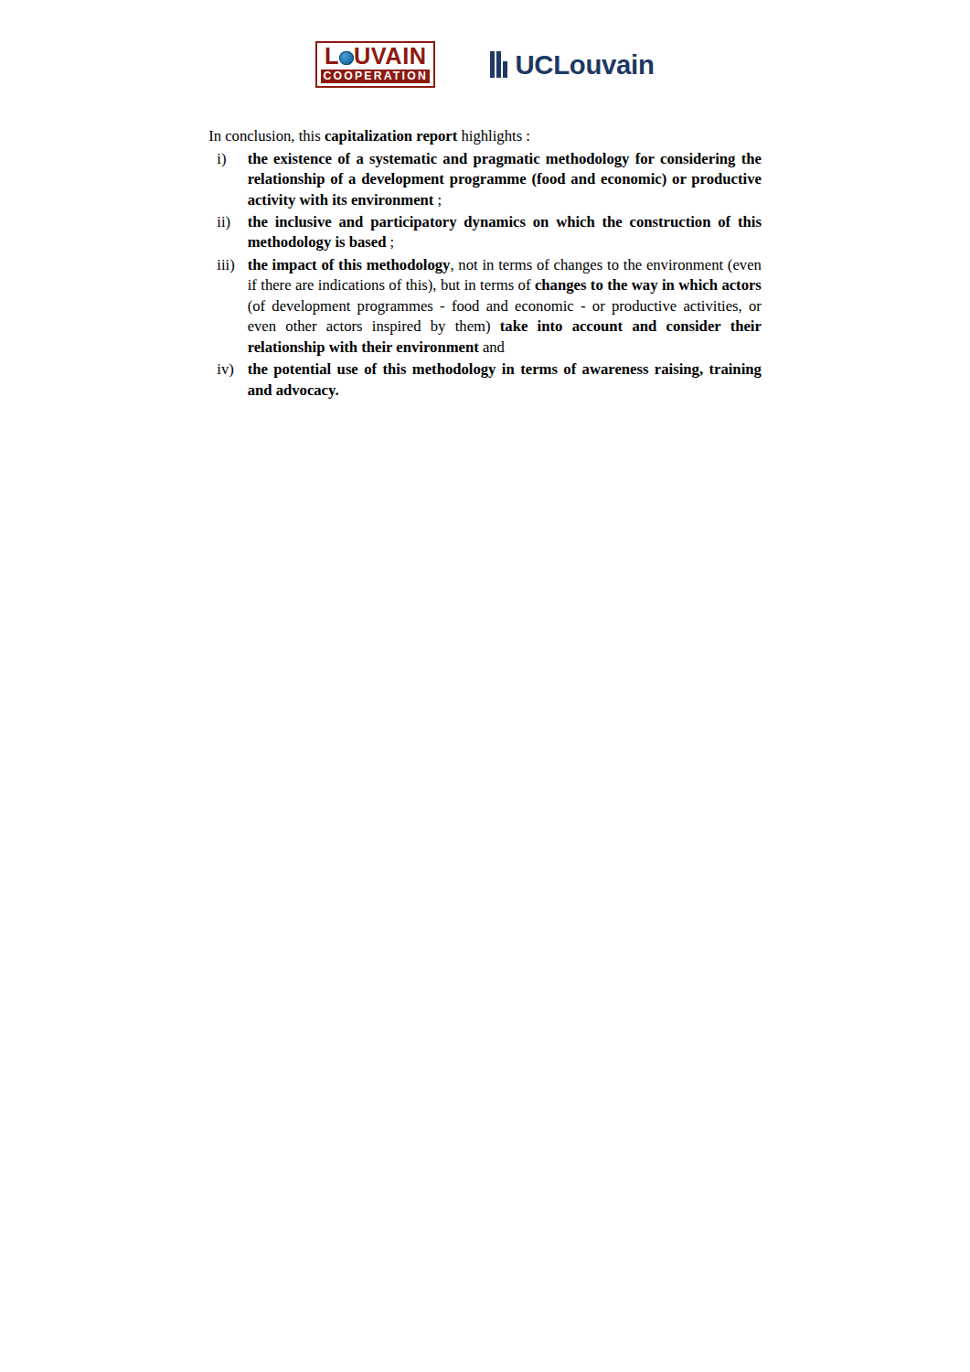L UVAIN COOPERATION
UCLouvain
In conclusion, this capitalization report highlights :
the existence of a systematic and pragmatic methodology for considering the relationship of a development programme (food and economic) or productive activity with its environment ;
the inclusive and participatory dynamics on which the construction of this methodology is based ;
the impact of this methodology, not in terms of changes to the environment (even if there are indications of this), but in terms of changes to the way in which actors (of development programmes - food and economic - or productive activities, or even other actors inspired by them) take into account and consider their relationship with their environment and
the potential use of this methodology in terms of awareness raising, training and advocacy.